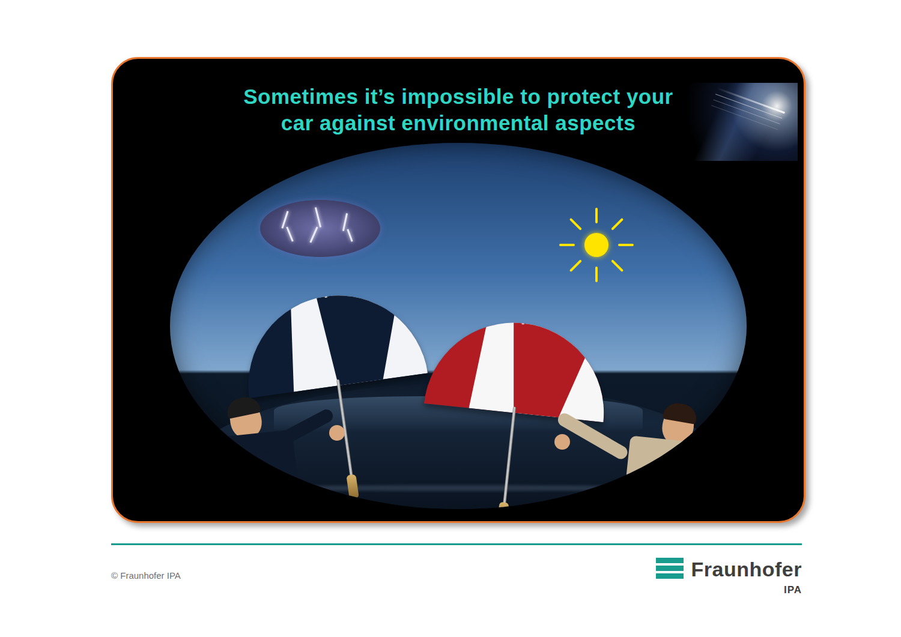Sometimes it’s impossible to protect your
car against environmental aspects
© Fraunhofer IPA
Fraunhofer
IPA